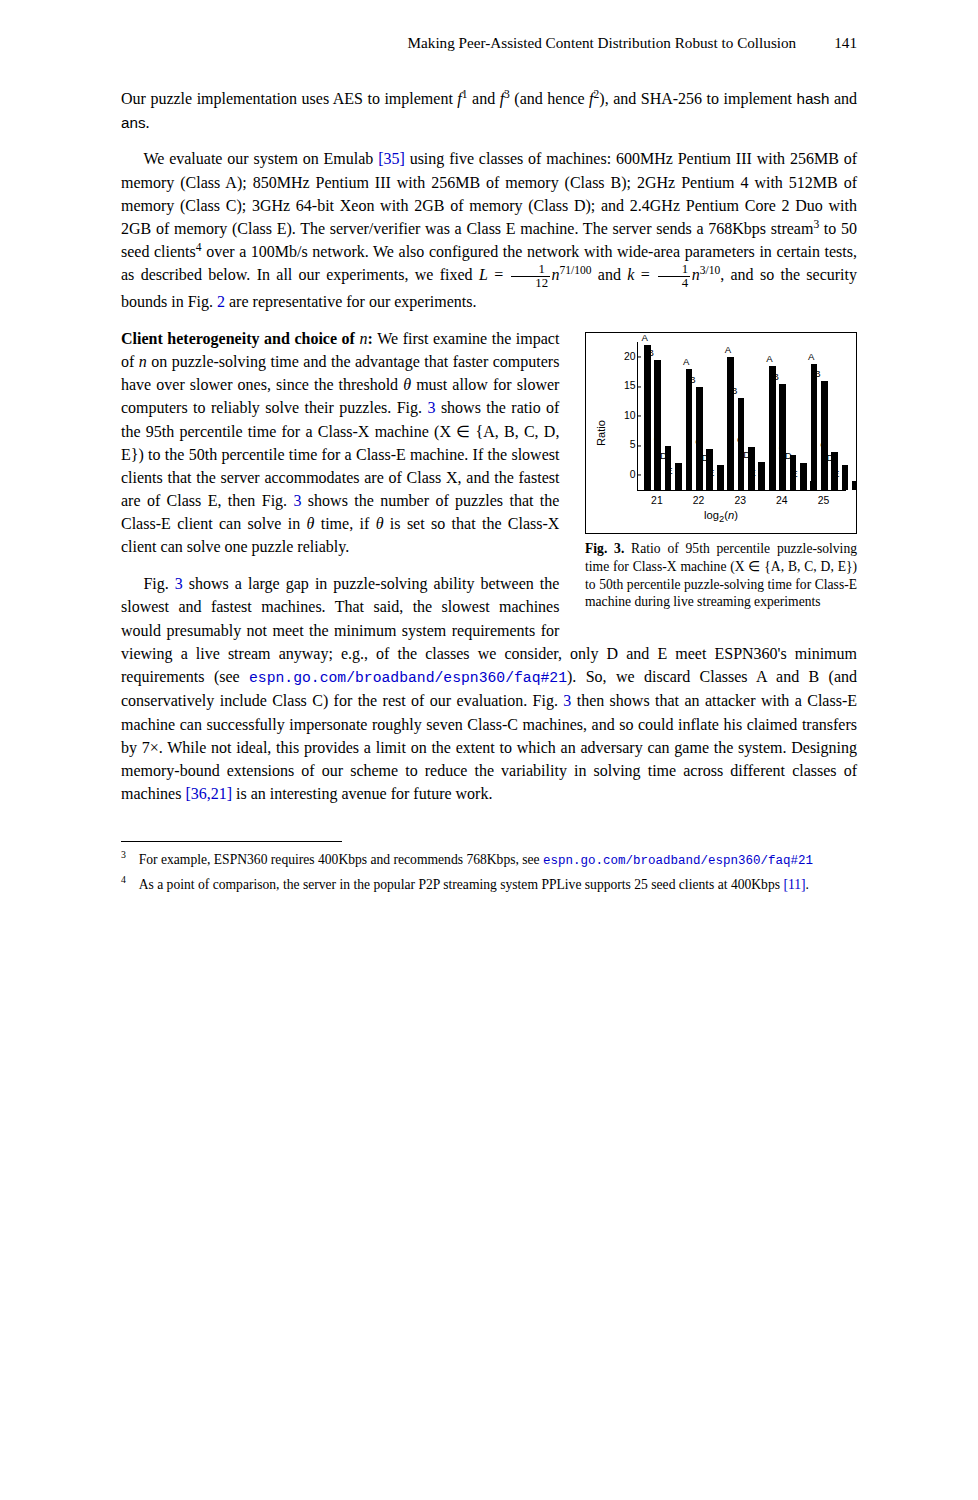Making Peer-Assisted Content Distribution Robust to Collusion141
Our puzzle implementation uses AES to implement f1 and f3 (and hence f2), and SHA-256 to implement hash and ans.
We evaluate our system on Emulab [35] using five classes of machines: 600MHz Pentium III with 256MB of memory (Class A); 850MHz Pentium III with 256MB of memory (Class B); 2GHz Pentium 4 with 512MB of memory (Class C); 3GHz 64-bit Xeon with 2GB of memory (Class D); and 2.4GHz Pentium Core 2 Duo with 2GB of memory (Class E). The server/verifier was a Class E machine. The server sends a 768Kbps stream3 to 50 seed clients4 over a 100Mb/s network. We also configured the network with wide-area parameters in certain tests, as described below. In all our experiments, we fixed L = 112 n71/100 and k = 14 n3/10, and so the security bounds in Fig. 2 are representative for our experiments.
Ratio
0
5
10
15
20
25
A
B
C
D
E
21
A
B
C
D
E
22
A
B
C
D
E
23
A
B
C
D
E
24
A
B
C
D
E
25
log2(n)
Fig. 3. Ratio of 95th percentile puzzle-solving time for Class-X machine (X ∈ {A, B, C, D, E}) to 50th percentile puzzle-solving time for Class-E machine during live streaming experiments
Client heterogeneity and choice of n: We first examine the impact of n on puzzle-solving time and the advantage that faster computers have over slower ones, since the threshold θ must allow for slower computers to reliably solve their puzzles. Fig. 3 shows the ratio of the 95th percentile time for a Class-X machine (X ∈ {A, B, C, D, E}) to the 50th percentile time for a Class-E machine. If the slowest clients that the server accommodates are of Class X, and the fastest are of Class E, then Fig. 3 shows the number of puzzles that the Class-E client can solve in θ time, if θ is set so that the Class-X client can solve one puzzle reliably.
Fig. 3 shows a large gap in puzzle-solving ability between the slowest and fastest machines. That said, the slowest machines would presumably not meet the minimum system requirements for viewing a live stream anyway; e.g., of the classes we consider, only D and E meet ESPN360's minimum requirements (see espn.go.com/broadband/espn360/faq#21). So, we discard Classes A and B (and conservatively include Class C) for the rest of our evaluation. Fig. 3 then shows that an attacker with a Class-E machine can successfully impersonate roughly seven Class-C machines, and so could inflate his claimed transfers by 7×. While not ideal, this provides a limit on the extent to which an adversary can game the system. Designing memory-bound extensions of our scheme to reduce the variability in solving time across different classes of machines [36,21] is an interesting avenue for future work.
3
For example, ESPN360 requires 400Kbps and recommends 768Kbps, see espn.go.com/broadband/espn360/faq#21
4
As a point of comparison, the server in the popular P2P streaming system PPLive supports 25 seed clients at 400Kbps [11].